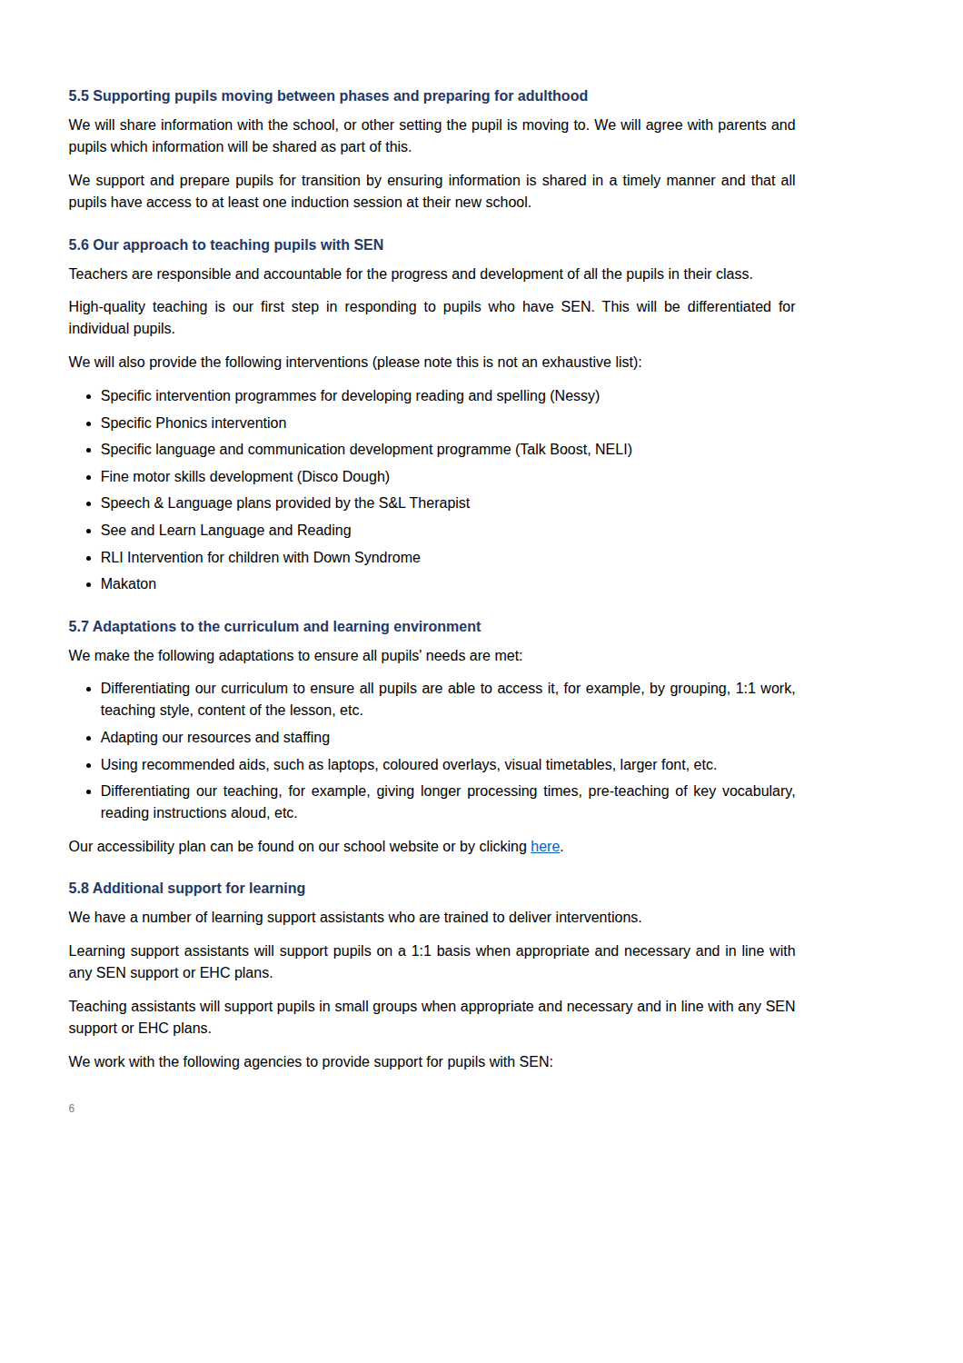5.5 Supporting pupils moving between phases and preparing for adulthood
We will share information with the school, or other setting the pupil is moving to. We will agree with parents and pupils which information will be shared as part of this.
We support and prepare pupils for transition by ensuring information is shared in a timely manner and that all pupils have access to at least one induction session at their new school.
5.6 Our approach to teaching pupils with SEN
Teachers are responsible and accountable for the progress and development of all the pupils in their class.
High-quality teaching is our first step in responding to pupils who have SEN. This will be differentiated for individual pupils.
We will also provide the following interventions (please note this is not an exhaustive list):
Specific intervention programmes for developing reading and spelling (Nessy)
Specific Phonics intervention
Specific language and communication development programme (Talk Boost, NELI)
Fine motor skills development (Disco Dough)
Speech & Language plans provided by the S&L Therapist
See and Learn Language and Reading
RLI Intervention for children with Down Syndrome
Makaton
5.7 Adaptations to the curriculum and learning environment
We make the following adaptations to ensure all pupils' needs are met:
Differentiating our curriculum to ensure all pupils are able to access it, for example, by grouping, 1:1 work, teaching style, content of the lesson, etc.
Adapting our resources and staffing
Using recommended aids, such as laptops, coloured overlays, visual timetables, larger font, etc.
Differentiating our teaching, for example, giving longer processing times, pre-teaching of key vocabulary, reading instructions aloud, etc.
Our accessibility plan can be found on our school website or by clicking here.
5.8 Additional support for learning
We have a number of learning support assistants who are trained to deliver interventions.
Learning support assistants will support pupils on a 1:1 basis when appropriate and necessary and in line with any SEN support or EHC plans.
Teaching assistants will support pupils in small groups when appropriate and necessary and in line with any SEN support or EHC plans.
We work with the following agencies to provide support for pupils with SEN:
6